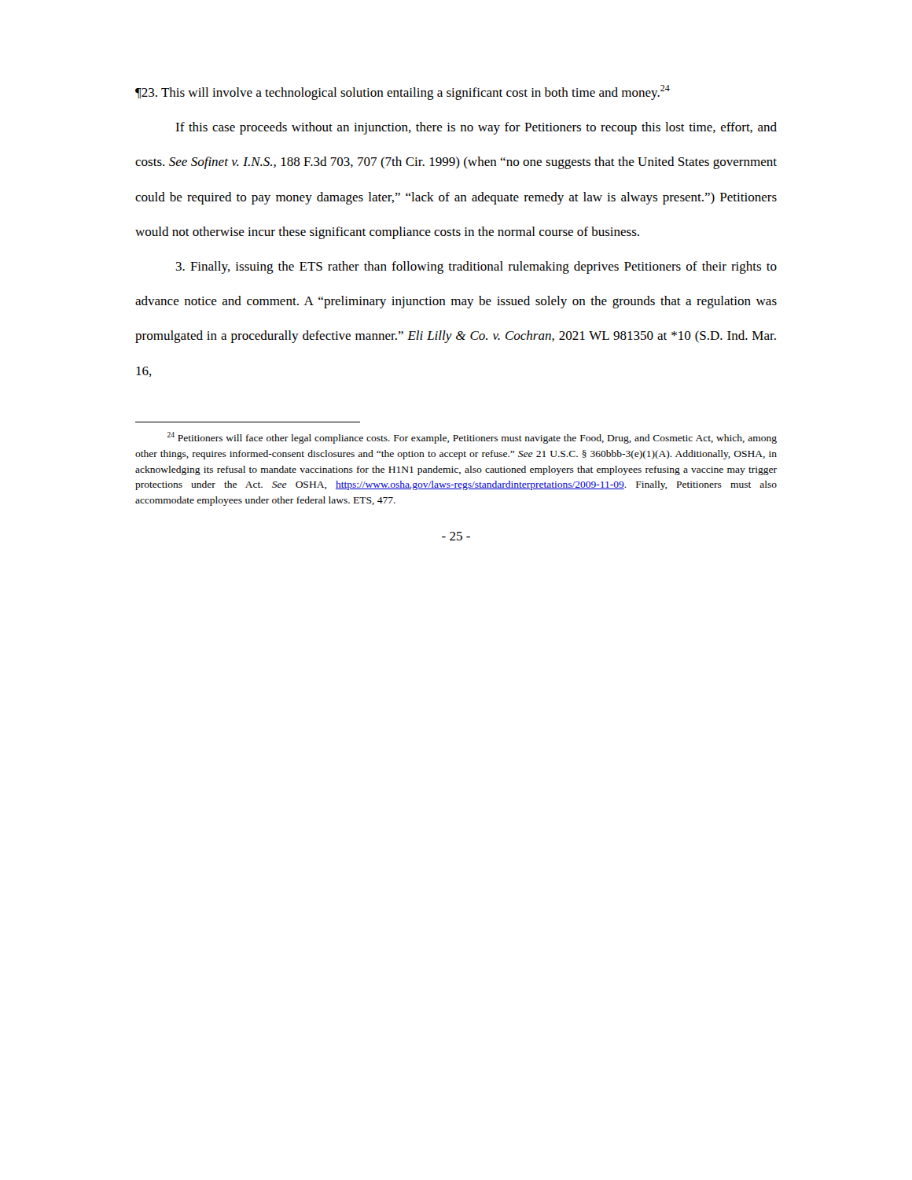¶23. This will involve a technological solution entailing a significant cost in both time and money.24
If this case proceeds without an injunction, there is no way for Petitioners to recoup this lost time, effort, and costs. See Sofinet v. I.N.S., 188 F.3d 703, 707 (7th Cir. 1999) (when “no one suggests that the United States government could be required to pay money damages later,” “lack of an adequate remedy at law is always present.”) Petitioners would not otherwise incur these significant compliance costs in the normal course of business.
3. Finally, issuing the ETS rather than following traditional rulemaking deprives Petitioners of their rights to advance notice and comment. A “preliminary injunction may be issued solely on the grounds that a regulation was promulgated in a procedurally defective manner.” Eli Lilly & Co. v. Cochran, 2021 WL 981350 at *10 (S.D. Ind. Mar. 16,
24 Petitioners will face other legal compliance costs. For example, Petitioners must navigate the Food, Drug, and Cosmetic Act, which, among other things, requires informed-consent disclosures and “the option to accept or refuse.” See 21 U.S.C. § 360bbb-3(e)(1)(A). Additionally, OSHA, in acknowledging its refusal to mandate vaccinations for the H1N1 pandemic, also cautioned employers that employees refusing a vaccine may trigger protections under the Act. See OSHA, https://www.osha.gov/laws-regs/standardinterpretations/2009-11-09. Finally, Petitioners must also accommodate employees under other federal laws. ETS, 477.
- 25 -